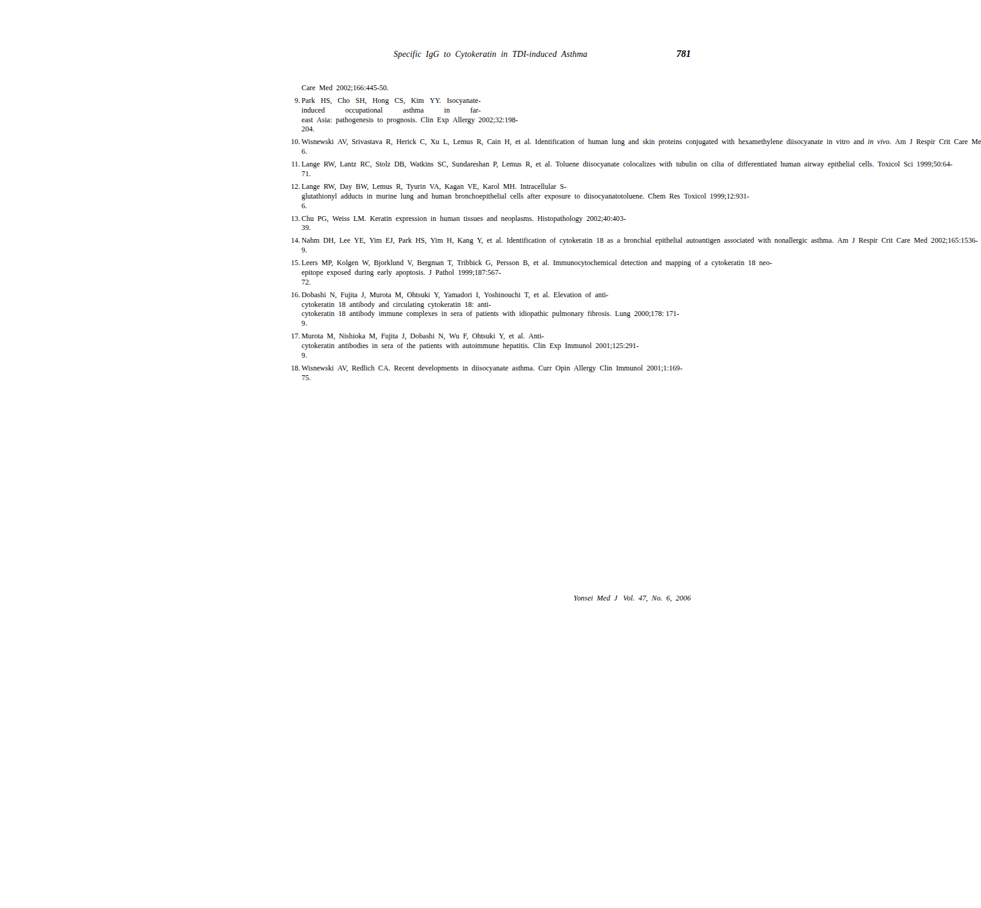Specific IgG to Cytokeratin in TDI-induced Asthma
781
Care Med 2002;166:445-50.
Park HS, Cho SH, Hong CS, Kim YY. Isocyanate-induced occupational asthma in far-east Asia: pathogenesis to prognosis. Clin Exp Allergy 2002;32:198-204.
Wisnewski AV, Srivastava R, Herick C, Xu L, Lemus R, Cain H, et al. Identification of human lung and skin proteins conjugated with hexamethylene diisocyanate in vitro and in vivo. Am J Respir Crit Care Med 2000; 162:2330-6.
Lange RW, Lantz RC, Stolz DB, Watkins SC, Sundareshan P, Lemus R, et al. Toluene diisocyanate colocalizes with tubulin on cilia of differentiated human airway epithelial cells. Toxicol Sci 1999;50:64-71.
Lange RW, Day BW, Lemus R, Tyurin VA, Kagan VE, Karol MH. Intracellular S-glutathionyl adducts in murine lung and human bronchoepithelial cells after exposure to diisocyanatotoluene. Chem Res Toxicol 1999;12:931-6.
Chu PG, Weiss LM. Keratin expression in human tissues and neoplasms. Histopathology 2002;40:403-39.
Nahm DH, Lee YE, Yim EJ, Park HS, Yim H, Kang Y, et al. Identification of cytokeratin 18 as a bronchial epithelial autoantigen associated with nonallergic asthma. Am J Respir Crit Care Med 2002;165:1536-9.
Leers MP, Kolgen W, Bjorklund V, Bergman T, Tribbick G, Persson B, et al. Immunocytochemical detection and mapping of a cytokeratin 18 neo-epitope exposed during early apoptosis. J Pathol 1999;187:567-72.
Dobashi N, Fujita J, Murota M, Ohtsuki Y, Yamadori I, Yoshinouchi T, et al. Elevation of anti-cytokeratin 18 antibody and circulating cytokeratin 18: anti-cytokeratin 18 antibody immune complexes in sera of patients with idiopathic pulmonary fibrosis. Lung 2000;178: 171-9.
Murota M, Nishioka M, Fujita J, Dobashi N, Wu F, Ohtsuki Y, et al. Anti-cytokeratin antibodies in sera of the patients with autoimmune hepatitis. Clin Exp Immunol 2001;125:291-9.
Wisnewski AV, Redlich CA. Recent developments in diisocyanate asthma. Curr Opin Allergy Clin Immunol 2001;1:169-75.
Yonsei Med J Vol. 47, No. 6, 2006